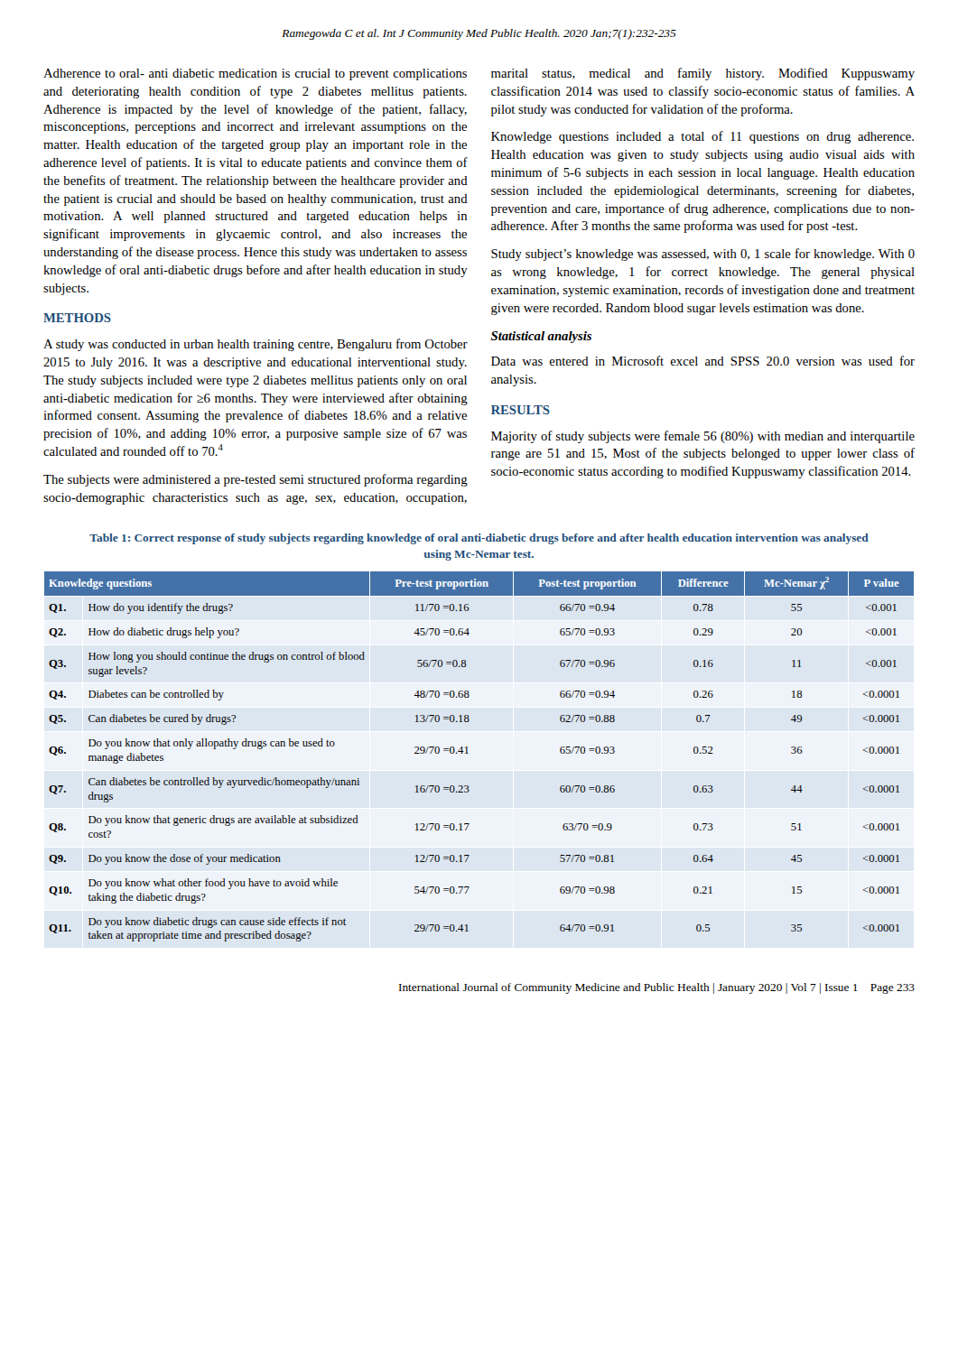Ramegowda C et al. Int J Community Med Public Health. 2020 Jan;7(1):232-235
Adherence to oral- anti diabetic medication is crucial to prevent complications and deteriorating health condition of type 2 diabetes mellitus patients. Adherence is impacted by the level of knowledge of the patient, fallacy, misconceptions, perceptions and incorrect and irrelevant assumptions on the matter. Health education of the targeted group play an important role in the adherence level of patients. It is vital to educate patients and convince them of the benefits of treatment. The relationship between the healthcare provider and the patient is crucial and should be based on healthy communication, trust and motivation. A well planned structured and targeted education helps in significant improvements in glycaemic control, and also increases the understanding of the disease process. Hence this study was undertaken to assess knowledge of oral anti-diabetic drugs before and after health education in study subjects.
Methods
A study was conducted in urban health training centre, Bengaluru from October 2015 to July 2016. It was a descriptive and educational interventional study. The study subjects included were type 2 diabetes mellitus patients only on oral anti-diabetic medication for ≥6 months. They were interviewed after obtaining informed consent. Assuming the prevalence of diabetes 18.6% and a relative precision of 10%, and adding 10% error, a purposive sample size of 67 was calculated and rounded off to 70.4
The subjects were administered a pre-tested semi structured proforma regarding socio-demographic characteristics such as age, sex, education, occupation, marital status, medical and family history. Modified Kuppuswamy classification 2014 was used to classify socio-economic status of families. A pilot study was conducted for validation of the proforma.
Knowledge questions included a total of 11 questions on drug adherence. Health education was given to study subjects using audio visual aids with minimum of 5-6 subjects in each session in local language. Health education session included the epidemiological determinants, screening for diabetes, prevention and care, importance of drug adherence, complications due to non-adherence. After 3 months the same proforma was used for post -test.
Study subject’s knowledge was assessed, with 0, 1 scale for knowledge. With 0 as wrong knowledge, 1 for correct knowledge. The general physical examination, systemic examination, records of investigation done and treatment given were recorded. Random blood sugar levels estimation was done.
Statistical analysis
Data was entered in Microsoft excel and SPSS 20.0 version was used for analysis.
Results
Majority of study subjects were female 56 (80%) with median and interquartile range are 51 and 15, Most of the subjects belonged to upper lower class of socio-economic status according to modified Kuppuswamy classification 2014.
Table 1: Correct response of study subjects regarding knowledge of oral anti-diabetic drugs before and after health education intervention was analysed using Mc-Nemar test.
| Knowledge questions | Pre-test proportion | Post-test proportion | Difference | Mc-Nemar χ 2 | P value |
| --- | --- | --- | --- | --- | --- |
| Q1. | How do you identify the drugs? | 11/70 =0.16 | 66/70 =0.94 | 0.78 | 55 | <0.001 |
| Q2. | How do diabetic drugs help you? | 45/70 =0.64 | 65/70 =0.93 | 0.29 | 20 | <0.001 |
| Q3. | How long you should continue the drugs on control of blood sugar levels? | 56/70 =0.8 | 67/70 =0.96 | 0.16 | 11 | <0.001 |
| Q4. | Diabetes can be controlled by | 48/70 =0.68 | 66/70 =0.94 | 0.26 | 18 | <0.0001 |
| Q5. | Can diabetes be cured by drugs? | 13/70 =0.18 | 62/70 =0.88 | 0.7 | 49 | <0.0001 |
| Q6. | Do you know that only allopathy drugs can be used to manage diabetes | 29/70 =0.41 | 65/70 =0.93 | 0.52 | 36 | <0.0001 |
| Q7. | Can diabetes be controlled by ayurvedic/homeopathy/unani drugs | 16/70 =0.23 | 60/70 =0.86 | 0.63 | 44 | <0.0001 |
| Q8. | Do you know that generic drugs are available at subsidized cost? | 12/70 =0.17 | 63/70 =0.9 | 0.73 | 51 | <0.0001 |
| Q9. | Do you know the dose of your medication | 12/70 =0.17 | 57/70 =0.81 | 0.64 | 45 | <0.0001 |
| Q10. | Do you know what other food you have to avoid while taking the diabetic drugs? | 54/70 =0.77 | 69/70 =0.98 | 0.21 | 15 | <0.0001 |
| Q11. | Do you know diabetic drugs can cause side effects if not taken at appropriate time and prescribed dosage? | 29/70 =0.41 | 64/70 =0.91 | 0.5 | 35 | <0.0001 |
International Journal of Community Medicine and Public Health | January 2020 | Vol 7 | Issue 1 Page 233